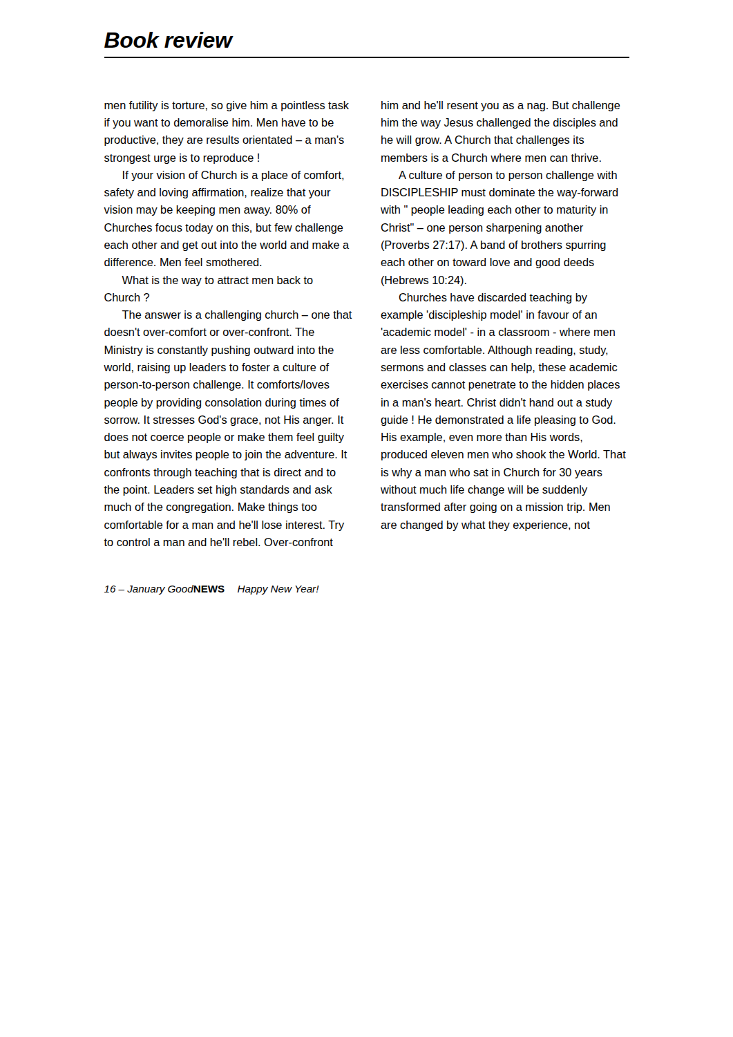Book review
men futility is torture, so give him a pointless task if you want to demoralise him. Men have to be productive, they are results orientated – a man's strongest urge is to reproduce !
If your vision of Church is a place of comfort, safety and loving affirmation, realize that your vision may be keeping men away. 80% of Churches focus today on this, but few challenge each other and get out into the world and make a difference. Men feel smothered.
What is the way to attract men back to Church ?
The answer is a challenging church – one that doesn't over-comfort or over-confront. The Ministry is constantly pushing outward into the world, raising up leaders to foster a culture of person-to-person challenge. It comforts/loves people by providing consolation during times of sorrow. It stresses God's grace, not His anger. It does not coerce people or make them feel guilty but always invites people to join the adventure. It confronts through teaching that is direct and to the point. Leaders set high standards and ask much of the congregation. Make things too comfortable for a man and he'll lose interest. Try to control a man and he'll rebel. Over-confront him and he'll resent you as a nag. But challenge him the way Jesus challenged the disciples and he will grow. A Church that challenges its members is a Church where men can thrive.
A culture of person to person challenge with DISCIPLESHIP must dominate the way-forward with " people leading each other to maturity in Christ" – one person sharpening another (Proverbs 27:17). A band of brothers spurring each other on toward love and good deeds (Hebrews 10:24).
Churches have discarded teaching by example 'discipleship model' in favour of an 'academic model' - in a classroom - where men are less comfortable. Although reading, study, sermons and classes can help, these academic exercises cannot penetrate to the hidden places in a man's heart. Christ didn't hand out a study guide ! He demonstrated a life pleasing to God. His example, even more than His words, produced eleven men who shook the World. That is why a man who sat in Church for 30 years without much life change will be suddenly transformed after going on a mission trip. Men are changed by what they experience, not
16 – January Good NEWS Happy New Year!